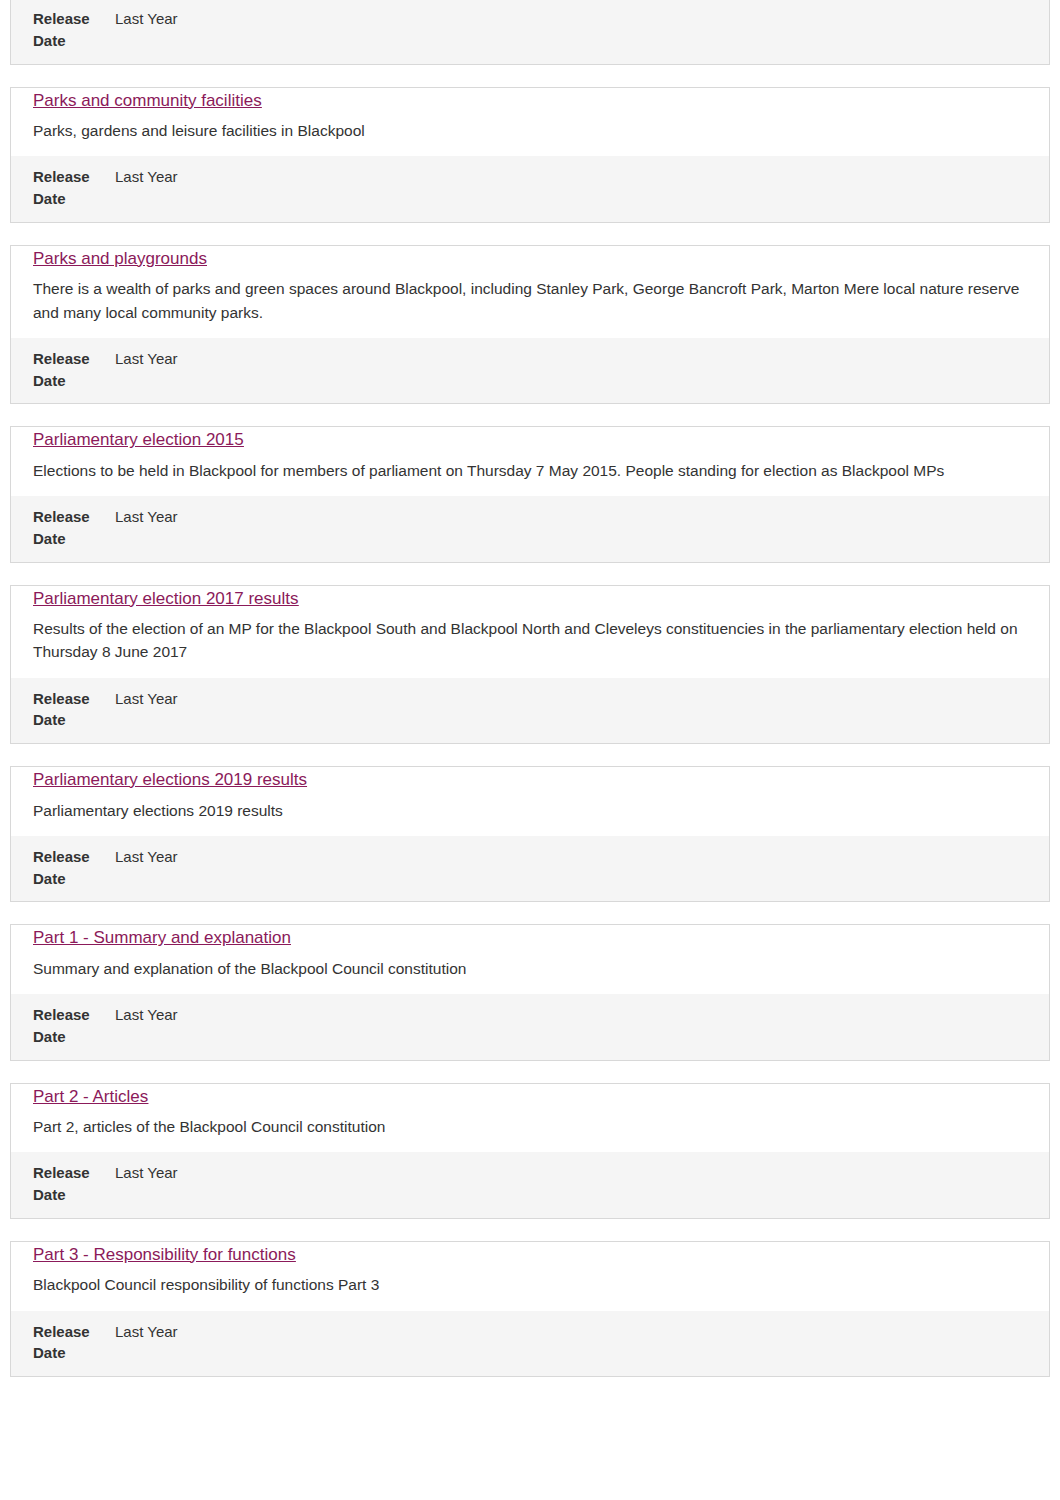Release
Date
Last Year
Parks and community facilities
Parks, gardens and leisure facilities in Blackpool
Release
Date
Last Year
Parks and playgrounds
There is a wealth of parks and green spaces around Blackpool, including Stanley Park, George Bancroft Park, Marton Mere local nature reserve and many local community parks.
Release
Date
Last Year
Parliamentary election 2015
Elections to be held in Blackpool for members of parliament on Thursday 7 May 2015. People standing for election as Blackpool MPs
Release
Date
Last Year
Parliamentary election 2017 results
Results of the election of an MP for the Blackpool South and Blackpool North and Cleveleys constituencies in the parliamentary election held on Thursday 8 June 2017
Release
Date
Last Year
Parliamentary elections 2019 results
Parliamentary elections 2019 results
Release
Date
Last Year
Part 1 - Summary and explanation
Summary and explanation of the Blackpool Council constitution
Release
Date
Last Year
Part 2 - Articles
Part 2, articles of the Blackpool Council constitution
Release
Date
Last Year
Part 3 - Responsibility for functions
Blackpool Council responsibility of functions Part 3
Release
Date
Last Year